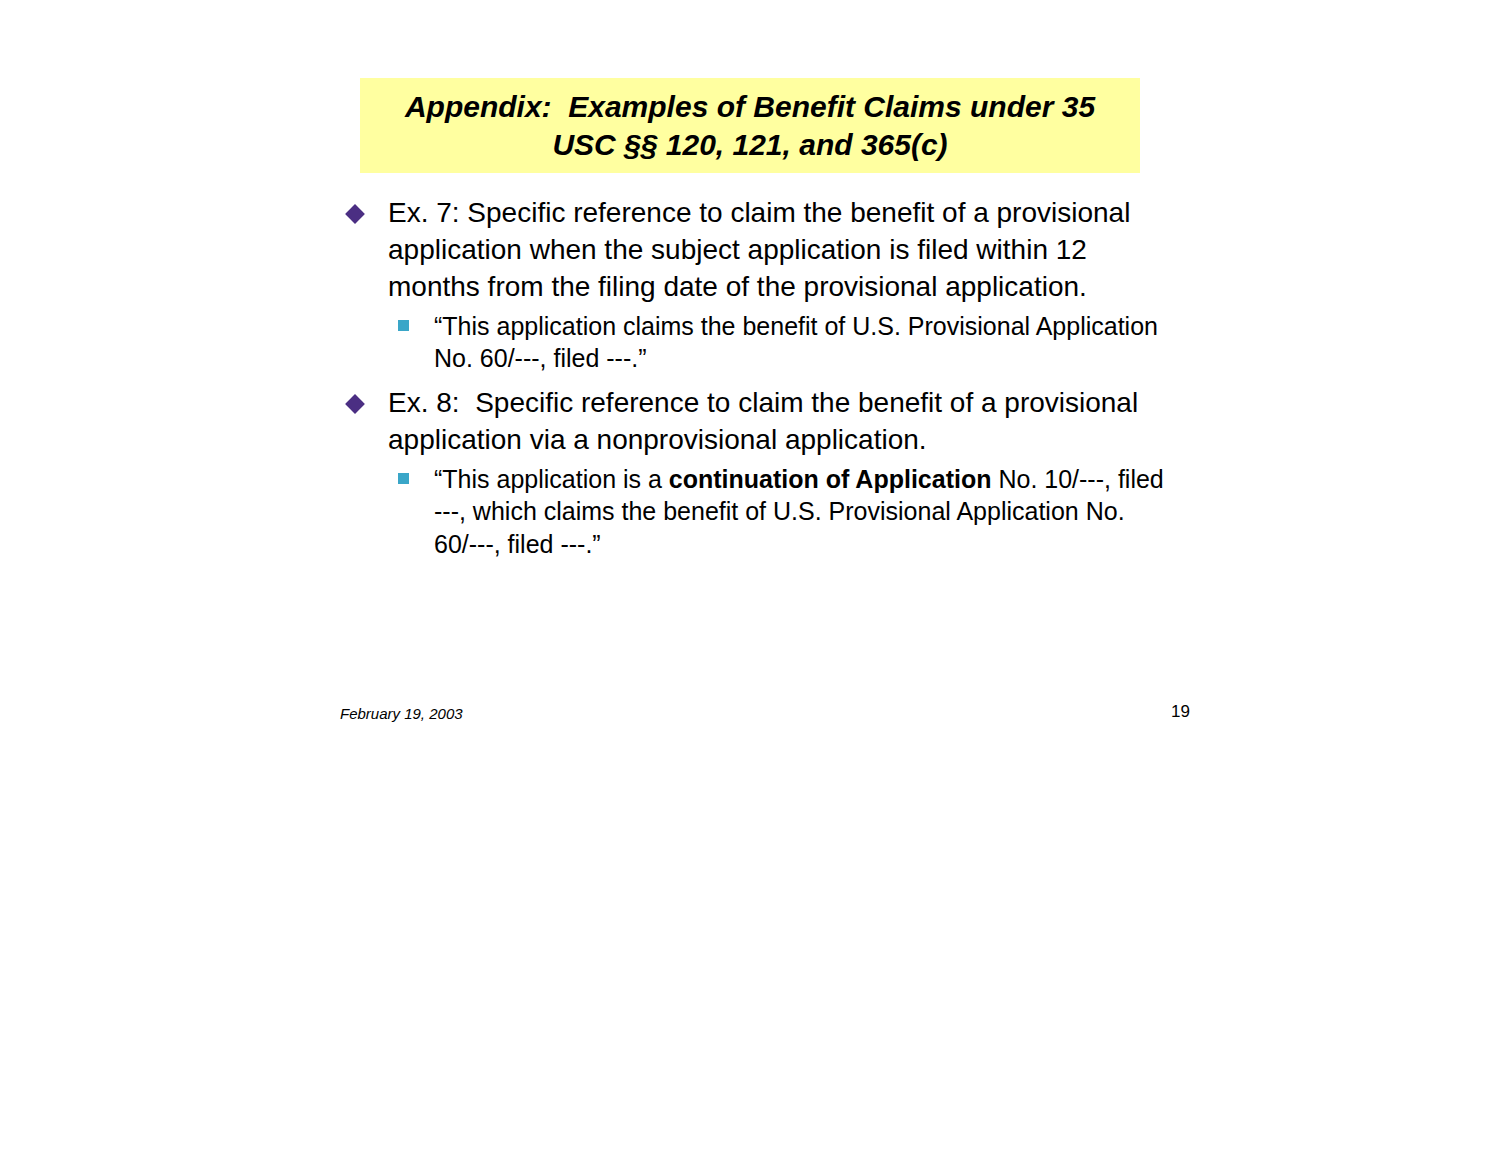Appendix: Examples of Benefit Claims under 35 USC §§ 120, 121, and 365(c)
Ex. 7: Specific reference to claim the benefit of a provisional application when the subject application is filed within 12 months from the filing date of the provisional application.
“This application claims the benefit of U.S. Provisional Application No. 60/---, filed ---.”
Ex. 8: Specific reference to claim the benefit of a provisional application via a nonprovisional application.
“This application is a continuation of Application No. 10/---, filed ---, which claims the benefit of U.S. Provisional Application No. 60/---, filed ---.”
February 19, 2003
19